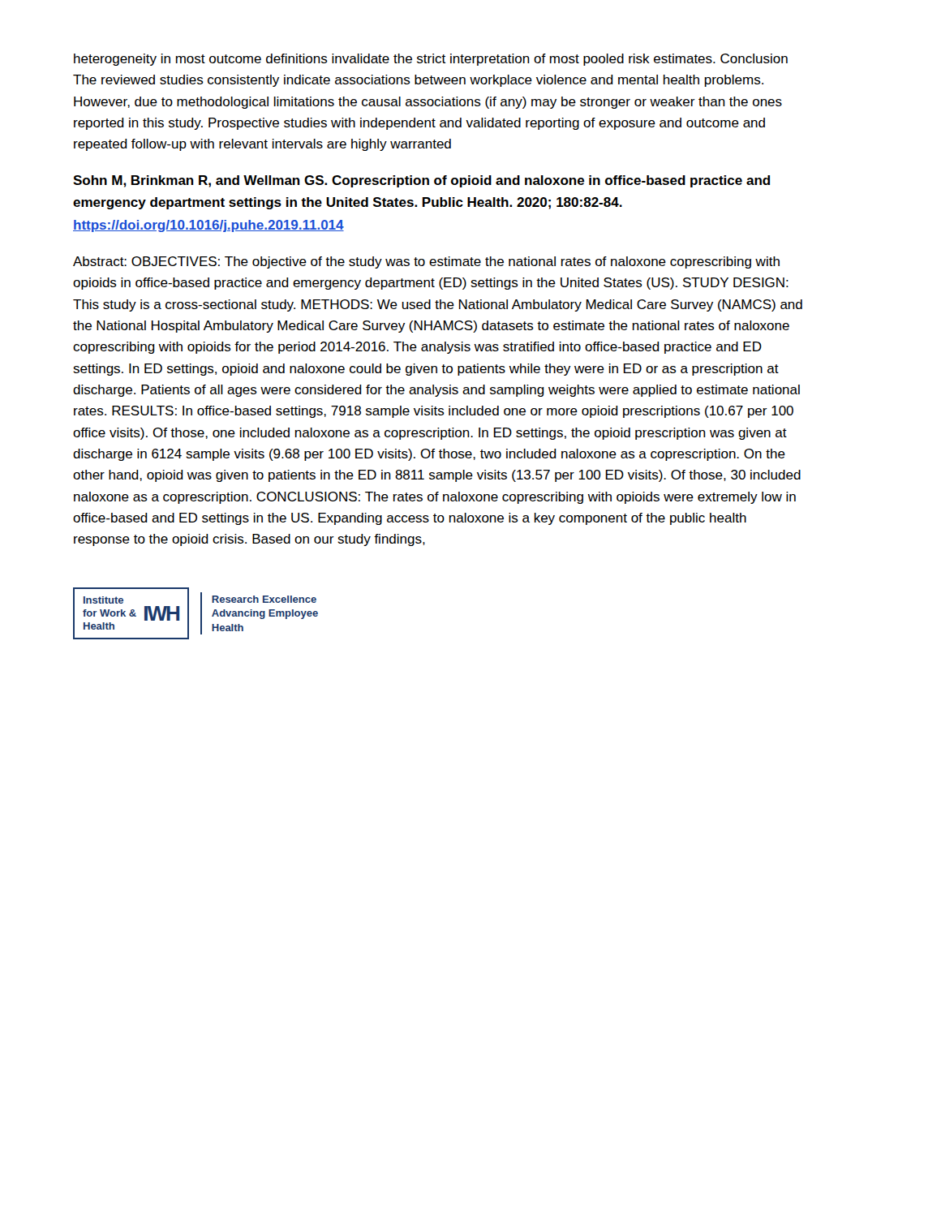heterogeneity in most outcome definitions invalidate the strict interpretation of most pooled risk estimates. Conclusion The reviewed studies consistently indicate associations between workplace violence and mental health problems. However, due to methodological limitations the causal associations (if any) may be stronger or weaker than the ones reported in this study. Prospective studies with independent and validated reporting of exposure and outcome and repeated follow-up with relevant intervals are highly warranted
Sohn M, Brinkman R, and Wellman GS. Coprescription of opioid and naloxone in office-based practice and emergency department settings in the United States. Public Health. 2020; 180:82-84.
https://doi.org/10.1016/j.puhe.2019.11.014
Abstract: OBJECTIVES: The objective of the study was to estimate the national rates of naloxone coprescribing with opioids in office-based practice and emergency department (ED) settings in the United States (US). STUDY DESIGN: This study is a cross-sectional study. METHODS: We used the National Ambulatory Medical Care Survey (NAMCS) and the National Hospital Ambulatory Medical Care Survey (NHAMCS) datasets to estimate the national rates of naloxone coprescribing with opioids for the period 2014-2016. The analysis was stratified into office-based practice and ED settings. In ED settings, opioid and naloxone could be given to patients while they were in ED or as a prescription at discharge. Patients of all ages were considered for the analysis and sampling weights were applied to estimate national rates. RESULTS: In office-based settings, 7918 sample visits included one or more opioid prescriptions (10.67 per 100 office visits). Of those, one included naloxone as a coprescription. In ED settings, the opioid prescription was given at discharge in 6124 sample visits (9.68 per 100 ED visits). Of those, two included naloxone as a coprescription. On the other hand, opioid was given to patients in the ED in 8811 sample visits (13.57 per 100 ED visits). Of those, 30 included naloxone as a coprescription. CONCLUSIONS: The rates of naloxone coprescribing with opioids were extremely low in office-based and ED settings in the US. Expanding access to naloxone is a key component of the public health response to the opioid crisis. Based on our study findings,
Institute
for Work &
Health
IWH
Research Excellence Advancing Employee Health